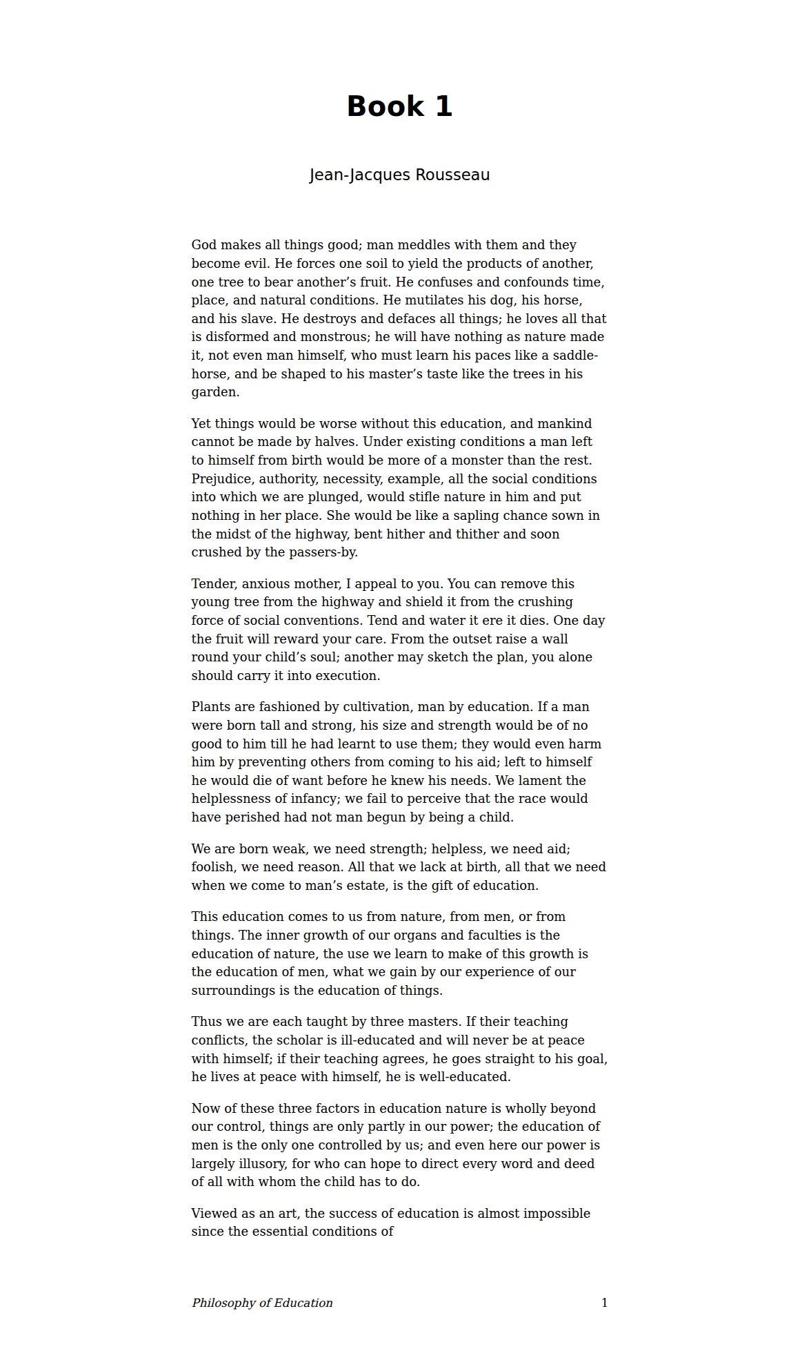Book 1
Jean-Jacques Rousseau
God makes all things good; man meddles with them and they become evil. He forces one soil to yield the products of another, one tree to bear another’s fruit. He confuses and confounds time, place, and natural conditions. He mutilates his dog, his horse, and his slave. He destroys and defaces all things; he loves all that is disformed and monstrous; he will have nothing as nature made it, not even man himself, who must learn his paces like a saddle-horse, and be shaped to his master’s taste like the trees in his garden.
Yet things would be worse without this education, and mankind cannot be made by halves. Under existing conditions a man left to himself from birth would be more of a monster than the rest. Prejudice, authority, necessity, example, all the social conditions into which we are plunged, would stifle nature in him and put nothing in her place. She would be like a sapling chance sown in the midst of the highway, bent hither and thither and soon crushed by the passers-by.
Tender, anxious mother, I appeal to you. You can remove this young tree from the highway and shield it from the crushing force of social conventions. Tend and water it ere it dies. One day the fruit will reward your care. From the outset raise a wall round your child’s soul; another may sketch the plan, you alone should carry it into execution.
Plants are fashioned by cultivation, man by education. If a man were born tall and strong, his size and strength would be of no good to him till he had learnt to use them; they would even harm him by preventing others from coming to his aid; left to himself he would die of want before he knew his needs. We lament the helplessness of infancy; we fail to perceive that the race would have perished had not man begun by being a child.
We are born weak, we need strength; helpless, we need aid; foolish, we need reason. All that we lack at birth, all that we need when we come to man’s estate, is the gift of education.
This education comes to us from nature, from men, or from things. The inner growth of our organs and faculties is the education of nature, the use we learn to make of this growth is the education of men, what we gain by our experience of our surroundings is the education of things.
Thus we are each taught by three masters. If their teaching conflicts, the scholar is ill-educated and will never be at peace with himself; if their teaching agrees, he goes straight to his goal, he lives at peace with himself, he is well-educated.
Now of these three factors in education nature is wholly beyond our control, things are only partly in our power; the education of men is the only one controlled by us; and even here our power is largely illusory, for who can hope to direct every word and deed of all with whom the child has to do.
Viewed as an art, the success of education is almost impossible since the essential conditions of
Philosophy of Education 1